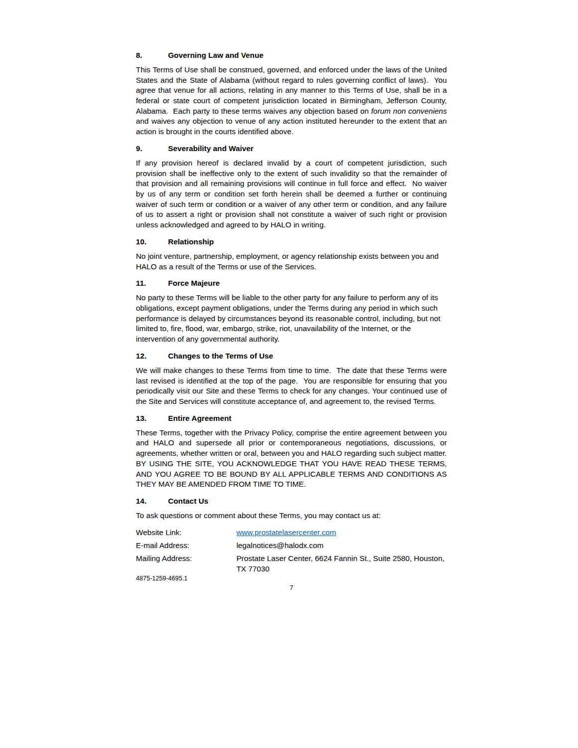8. Governing Law and Venue
This Terms of Use shall be construed, governed, and enforced under the laws of the United States and the State of Alabama (without regard to rules governing conflict of laws). You agree that venue for all actions, relating in any manner to this Terms of Use, shall be in a federal or state court of competent jurisdiction located in Birmingham, Jefferson County, Alabama. Each party to these terms waives any objection based on forum non conveniens and waives any objection to venue of any action instituted hereunder to the extent that an action is brought in the courts identified above.
9. Severability and Waiver
If any provision hereof is declared invalid by a court of competent jurisdiction, such provision shall be ineffective only to the extent of such invalidity so that the remainder of that provision and all remaining provisions will continue in full force and effect. No waiver by us of any term or condition set forth herein shall be deemed a further or continuing waiver of such term or condition or a waiver of any other term or condition, and any failure of us to assert a right or provision shall not constitute a waiver of such right or provision unless acknowledged and agreed to by HALO in writing.
10. Relationship
No joint venture, partnership, employment, or agency relationship exists between you and HALO as a result of the Terms or use of the Services.
11. Force Majeure
No party to these Terms will be liable to the other party for any failure to perform any of its obligations, except payment obligations, under the Terms during any period in which such performance is delayed by circumstances beyond its reasonable control, including, but not limited to, fire, flood, war, embargo, strike, riot, unavailability of the Internet, or the intervention of any governmental authority.
12. Changes to the Terms of Use
We will make changes to these Terms from time to time. The date that these Terms were last revised is identified at the top of the page. You are responsible for ensuring that you periodically visit our Site and these Terms to check for any changes. Your continued use of the Site and Services will constitute acceptance of, and agreement to, the revised Terms.
13. Entire Agreement
These Terms, together with the Privacy Policy, comprise the entire agreement between you and HALO and supersede all prior or contemporaneous negotiations, discussions, or agreements, whether written or oral, between you and HALO regarding such subject matter. BY USING THE SITE, YOU ACKNOWLEDGE THAT YOU HAVE READ THESE TERMS, AND YOU AGREE TO BE BOUND BY ALL APPLICABLE TERMS AND CONDITIONS AS THEY MAY BE AMENDED FROM TIME TO TIME.
14. Contact Us
To ask questions or comment about these Terms, you may contact us at:
| Website Link: | www.prostatelasercenter.com |
| E-mail Address: | legalnotices@halodx.com |
| Mailing Address: | Prostate Laser Center, 6624 Fannin St., Suite 2580, Houston, TX 77030 |
4875-1259-4695.1
7